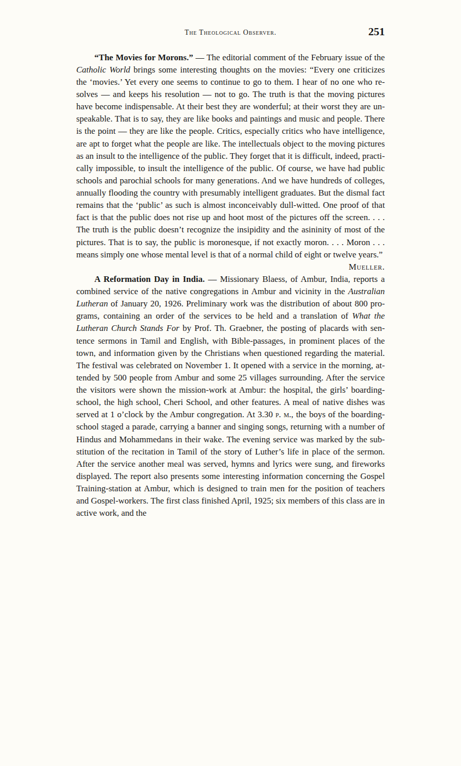The Theological Observer. 251
“The Movies for Morons.” — The editorial comment of the February issue of the Catholic World brings some interesting thoughts on the movies: “Every one criticizes the ‘movies.’ Yet every one seems to continue to go to them. I hear of no one who resolves — and keeps his resolution — not to go. The truth is that the moving pictures have become indispensable. At their best they are wonderful; at their worst they are unspeakable. That is to say, they are like books and paintings and music and people. There is the point — they are like the people. Critics, especially critics who have intelligence, are apt to forget what the people are like. The intellectuals object to the moving pictures as an insult to the intelligence of the public. They forget that it is difficult, indeed, practically impossible, to insult the intelligence of the public. Of course, we have had public schools and parochial schools for many generations. And we have hundreds of colleges, annually flooding the country with presumably intelligent graduates. But the dismal fact remains that the ‘public’ as such is almost inconceivably dull-witted. One proof of that fact is that the public does not rise up and hoot most of the pictures off the screen. . . . The truth is the public doesn’t recognize the insipidity and the asininity of most of the pictures. That is to say, the public is moronesque, if not exactly moron. . . . Moron . . . means simply one whose mental level is that of a normal child of eight or twelve years.”Mueller.
A Reformation Day in India. — Missionary Blaess, of Ambur, India, reports a combined service of the native congregations in Ambur and vicinity in the Australian Lutheran of January 20, 1926. Preliminary work was the distribution of about 800 programs, containing an order of the services to be held and a translation of What the Lutheran Church Stands For by Prof. Th. Graebner, the posting of placards with sentence sermons in Tamil and English, with Bible-passages, in prominent places of the town, and information given by the Christians when questioned regarding the material. The festival was celebrated on November 1. It opened with a service in the morning, attended by 500 people from Ambur and some 25 villages surrounding. After the service the visitors were shown the mission-work at Ambur: the hospital, the girls’ boarding-school, the high school, Cheri School, and other features. A meal of native dishes was served at 1 o’clock by the Ambur congregation. At 3.30 p. m., the boys of the boarding-school staged a parade, carrying a banner and singing songs, returning with a number of Hindus and Mohammedans in their wake. The evening service was marked by the substitution of the recitation in Tamil of the story of Luther’s life in place of the sermon. After the service another meal was served, hymns and lyrics were sung, and fireworks displayed. The report also presents some interesting information concerning the Gospel Training-station at Ambur, which is designed to train men for the position of teachers and Gospel-workers. The first class finished April, 1925; six members of this class are in active work, and the